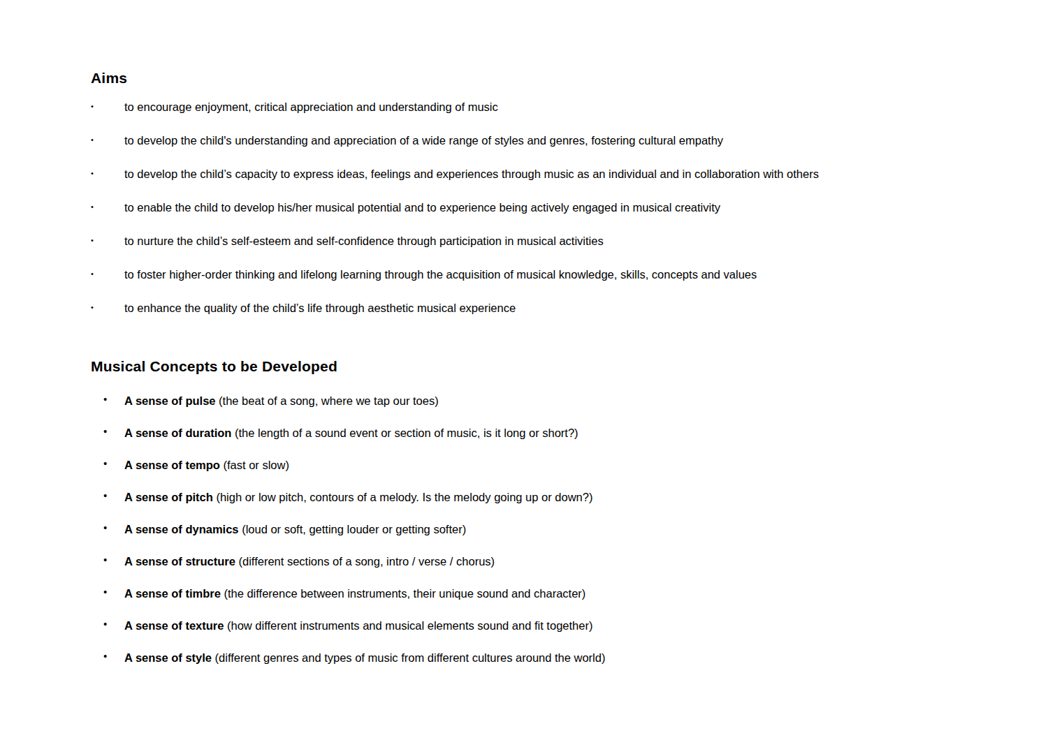Aims
to encourage enjoyment, critical appreciation and understanding of music
to develop the child's understanding and appreciation of a wide range of styles and genres, fostering cultural empathy
to develop the child’s capacity to express ideas, feelings and experiences through music as an individual and in collaboration with others
to enable the child to develop his/her musical potential and to experience being actively engaged in musical creativity
to nurture the child’s self-esteem and self-confidence through participation in musical activities
to foster higher-order thinking and lifelong learning through the acquisition of musical knowledge, skills, concepts and values
to enhance the quality of the child’s life through aesthetic musical experience
Musical Concepts to be Developed
A sense of pulse (the beat of a song, where we tap our toes)
A sense of duration (the length of a sound event or section of music, is it long or short?)
A sense of tempo (fast or slow)
A sense of pitch (high or low pitch, contours of a melody. Is the melody going up or down?)
A sense of dynamics (loud or soft, getting louder or getting softer)
A sense of structure (different sections of a song, intro / verse / chorus)
A sense of timbre (the difference between instruments, their unique sound and character)
A sense of texture (how different instruments and musical elements sound and fit together)
A sense of style (different genres and types of music from different cultures around the world)